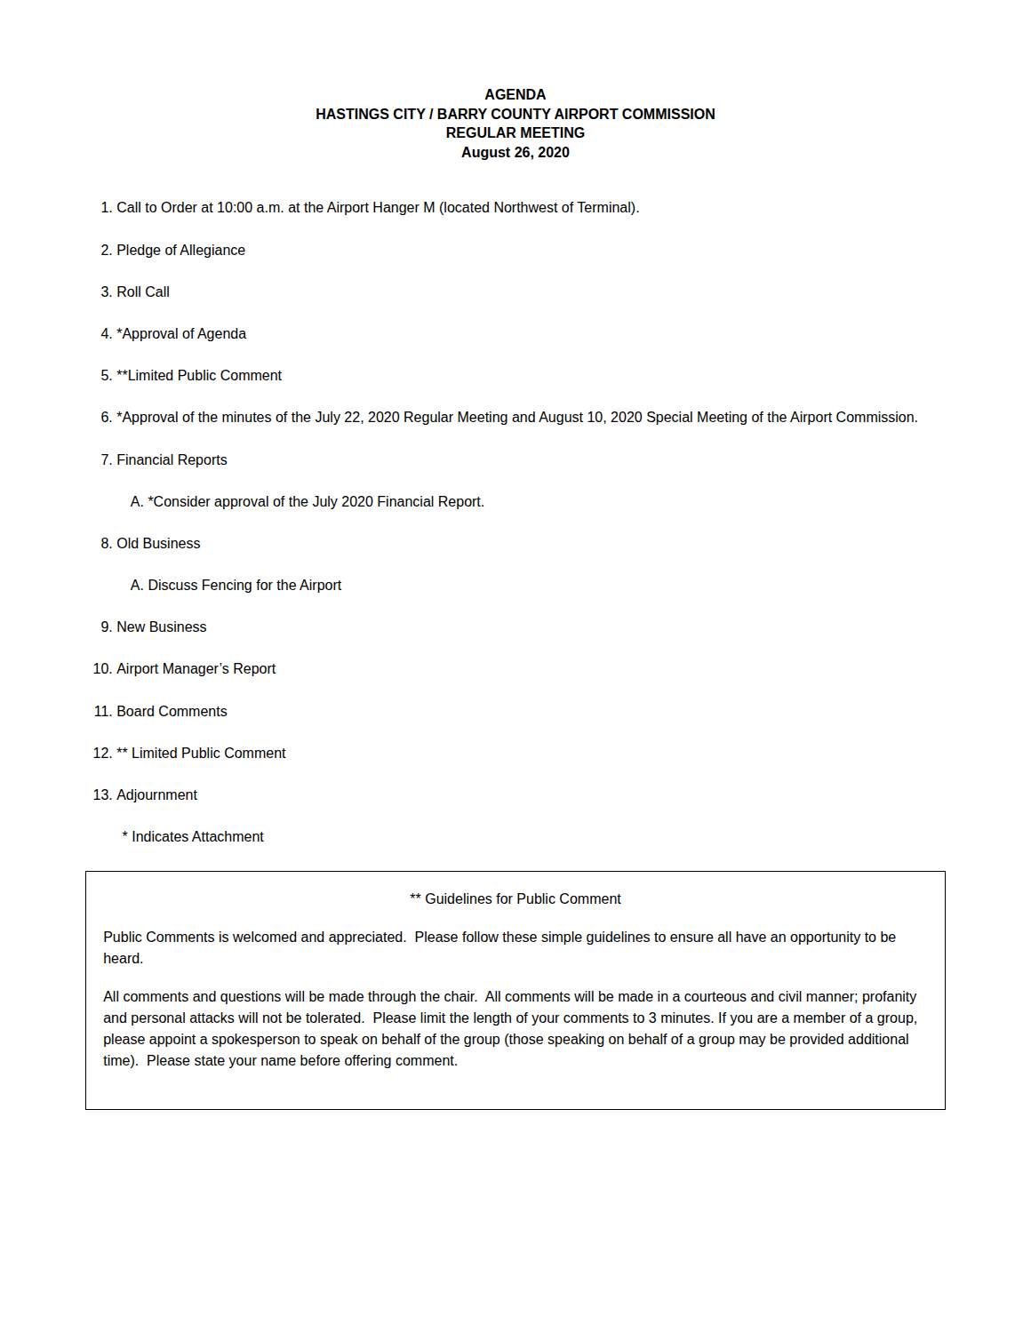AGENDA
HASTINGS CITY / BARRY COUNTY AIRPORT COMMISSION
REGULAR MEETING
August 26, 2020
Call to Order at 10:00 a.m. at the Airport Hanger M (located Northwest of Terminal).
Pledge of Allegiance
Roll Call
*Approval of Agenda
**Limited Public Comment
*Approval of the minutes of the July 22, 2020 Regular Meeting and August 10, 2020 Special Meeting of the Airport Commission.
Financial Reports
*Consider approval of the July 2020 Financial Report.
Old Business
Discuss Fencing for the Airport
New Business
Airport Manager’s Report
Board Comments
** Limited Public Comment
Adjournment
* Indicates Attachment
** Guidelines for Public Comment
Public Comments is welcomed and appreciated. Please follow these simple guidelines to ensure all have an opportunity to be heard.
All comments and questions will be made through the chair. All comments will be made in a courteous and civil manner; profanity and personal attacks will not be tolerated. Please limit the length of your comments to 3 minutes. If you are a member of a group, please appoint a spokesperson to speak on behalf of the group (those speaking on behalf of a group may be provided additional time). Please state your name before offering comment.